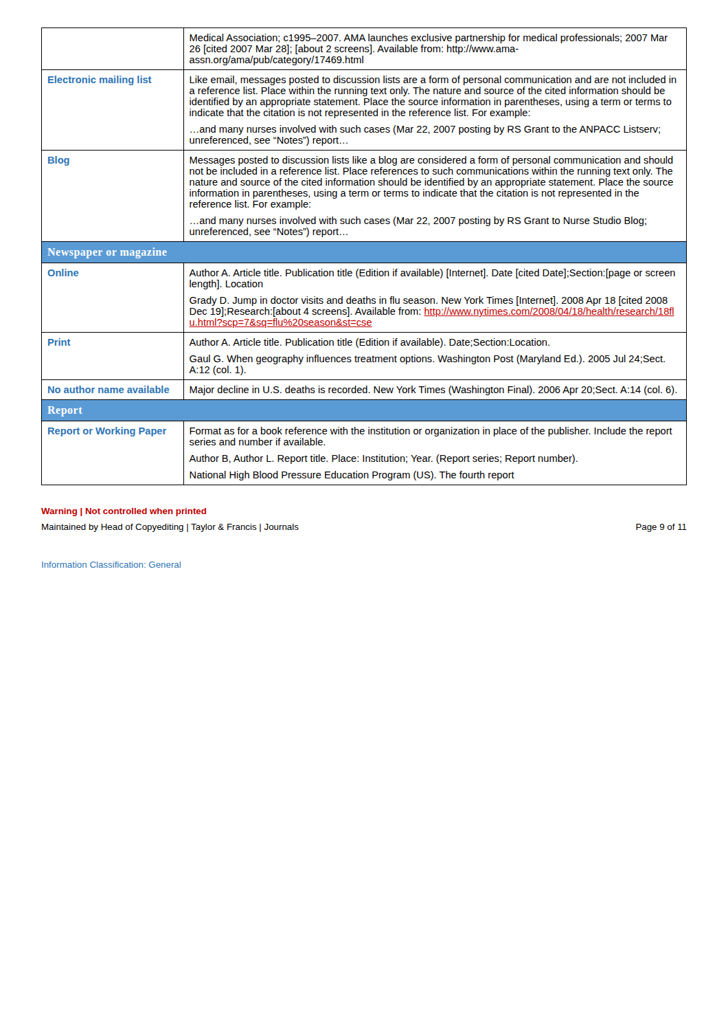| | Medical Association; c1995–2007. AMA launches exclusive partnership for medical professionals; 2007 Mar 26 [cited 2007 Mar 28]; [about 2 screens]. Available from: http://www.ama-assn.org/ama/pub/category/17469.html |
| Electronic mailing list | Like email, messages posted to discussion lists are a form of personal communication and are not included in a reference list. Place within the running text only. The nature and source of the cited information should be identified by an appropriate statement. Place the source information in parentheses, using a term or terms to indicate that the citation is not represented in the reference list. For example: …and many nurses involved with such cases (Mar 22, 2007 posting by RS Grant to the ANPACC Listserv; unreferenced, see “Notes”) report… |
| Blog | Messages posted to discussion lists like a blog are considered a form of personal communication and should not be included in a reference list. Place references to such communications within the running text only. The nature and source of the cited information should be identified by an appropriate statement. Place the source information in parentheses, using a term or terms to indicate that the citation is not represented in the reference list. For example: …and many nurses involved with such cases (Mar 22, 2007 posting by RS Grant to Nurse Studio Blog; unreferenced, see “Notes”) report… |
| Newspaper or magazine |
| Online | Author A. Article title. Publication title (Edition if available) [Internet]. Date [cited Date];Section:[page or screen length]. Location Grady D. Jump in doctor visits and deaths in flu season. New York Times [Internet]. 2008 Apr 18 [cited 2008 Dec 19];Research:[about 4 screens]. Available from: http://www.nytimes.com/2008/04/18/health/research/18flu.html?scp=7&sq=flu%20season&st=cse |
| Print | Author A. Article title. Publication title (Edition if available). Date;Section:Location. Gaul G. When geography influences treatment options. Washington Post (Maryland Ed.). 2005 Jul 24;Sect. A:12 (col. 1). |
| No author name available | Major decline in U.S. deaths is recorded. New York Times (Washington Final). 2006 Apr 20;Sect. A:14 (col. 6). |
| Report |
| Report or Working Paper | Format as for a book reference with the institution or organization in place of the publisher. Include the report series and number if available. Author B, Author L. Report title. Place: Institution; Year. (Report series; Report number). National High Blood Pressure Education Program (US). The fourth report |
Warning | Not controlled when printed
Maintained by Head of Copyediting | Taylor & Francis | Journals Page 9 of 11
Information Classification: General